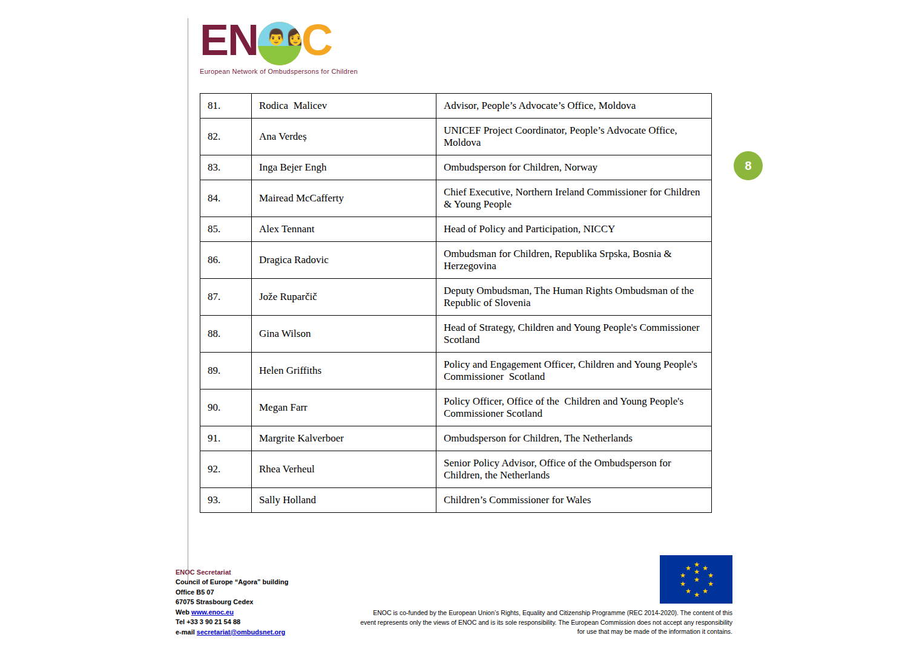EN 👨‍👩C
European Network of Ombudspersons for Children
8
| 81. | Rodica Malicev | Advisor, People’s Advocate’s Office, Moldova |
| 82. | Ana Verdeș | UNICEF Project Coordinator, People’s Advocate Office, Moldova |
| 83. | Inga Bejer Engh | Ombudsperson for Children, Norway |
| 84. | Mairead McCafferty | Chief Executive, Northern Ireland Commissioner for Children & Young People |
| 85. | Alex Tennant | Head of Policy and Participation, NICCY |
| 86. | Dragica Radovic | Ombudsman for Children, Republika Srpska, Bosnia & Herzegovina |
| 87. | Jože Ruparčič | Deputy Ombudsman, The Human Rights Ombudsman of the Republic of Slovenia |
| 88. | Gina Wilson | Head of Strategy, Children and Young People's Commissioner Scotland |
| 89. | Helen Griffiths | Policy and Engagement Officer, Children and Young People's Commissioner Scotland |
| 90. | Megan Farr | Policy Officer, Office of the Children and Young People's Commissioner Scotland |
| 91. | Margrite Kalverboer | Ombudsperson for Children, The Netherlands |
| 92. | Rhea Verheul | Senior Policy Advisor, Office of the Ombudsperson for Children, the Netherlands |
| 93. | Sally Holland | Children’s Commissioner for Wales |
ENOC Secretariat
Council of Europe “Agora” building
Office B5 07
67075 Strasbourg Cedex
Web www.enoc.eu
Tel +33 3 90 21 54 88
e-mail secretariat@ombudsnet.org
★ ★ ★ ★ ★ ★ ★ ★ ★ ★ ★ ★
ENOC is co-funded by the European Union’s Rights, Equality and Citizenship Programme (REC 2014-2020). The content of this event represents only the views of ENOC and is its sole responsibility. The European Commission does not accept any responsibility for use that may be made of the information it contains.